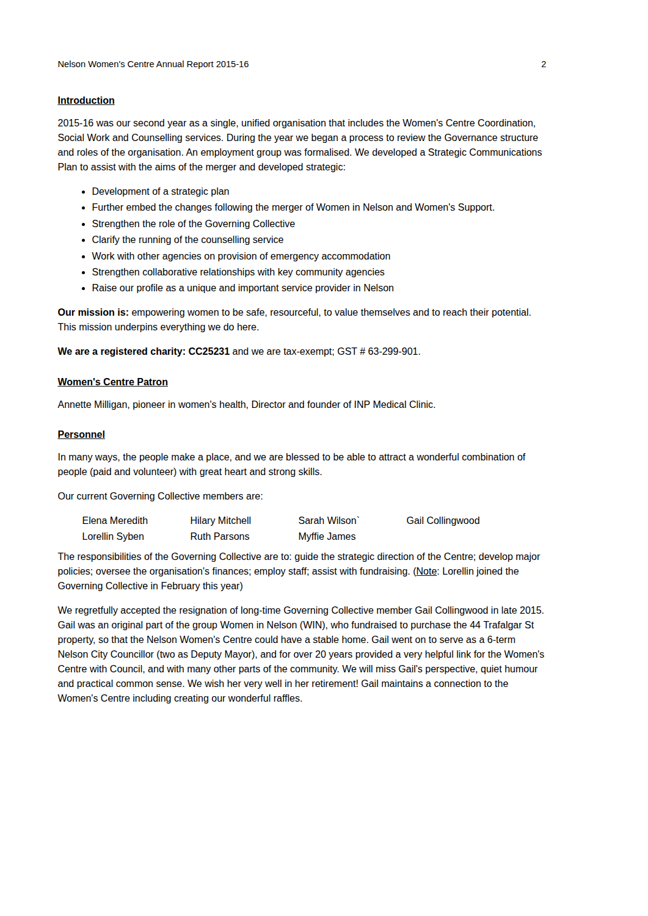Nelson Women's Centre Annual Report 2015-16 2
Introduction
2015-16 was our second year as a single, unified organisation that includes the Women's Centre Coordination, Social Work and Counselling services. During the year we began a process to review the Governance structure and roles of the organisation. An employment group was formalised. We developed a Strategic Communications Plan to assist with the aims of the merger and developed strategic:
Development of a strategic plan
Further embed the changes following the merger of Women in Nelson and Women's Support.
Strengthen the role of the Governing Collective
Clarify the running of the counselling service
Work with other agencies on provision of emergency accommodation
Strengthen collaborative relationships with key community agencies
Raise our profile as a unique and important service provider in Nelson
Our mission is: empowering women to be safe, resourceful, to value themselves and to reach their potential. This mission underpins everything we do here.
We are a registered charity: CC25231 and we are tax-exempt; GST # 63-299-901.
Women's Centre Patron
Annette Milligan, pioneer in women's health, Director and founder of INP Medical Clinic.
Personnel
In many ways, the people make a place, and we are blessed to be able to attract a wonderful combination of people (paid and volunteer) with great heart and strong skills.
Our current Governing Collective members are:
Elena Meredith Hilary Mitchell Sarah Wilson` Gail Collingwood Lorellin Syben Ruth Parsons Myffie James
The responsibilities of the Governing Collective are to: guide the strategic direction of the Centre; develop major policies; oversee the organisation's finances; employ staff; assist with fundraising. (Note: Lorellin joined the Governing Collective in February this year)
We regretfully accepted the resignation of long-time Governing Collective member Gail Collingwood in late 2015. Gail was an original part of the group Women in Nelson (WIN), who fundraised to purchase the 44 Trafalgar St property, so that the Nelson Women's Centre could have a stable home. Gail went on to serve as a 6-term Nelson City Councillor (two as Deputy Mayor), and for over 20 years provided a very helpful link for the Women's Centre with Council, and with many other parts of the community. We will miss Gail's perspective, quiet humour and practical common sense. We wish her very well in her retirement! Gail maintains a connection to the Women's Centre including creating our wonderful raffles.